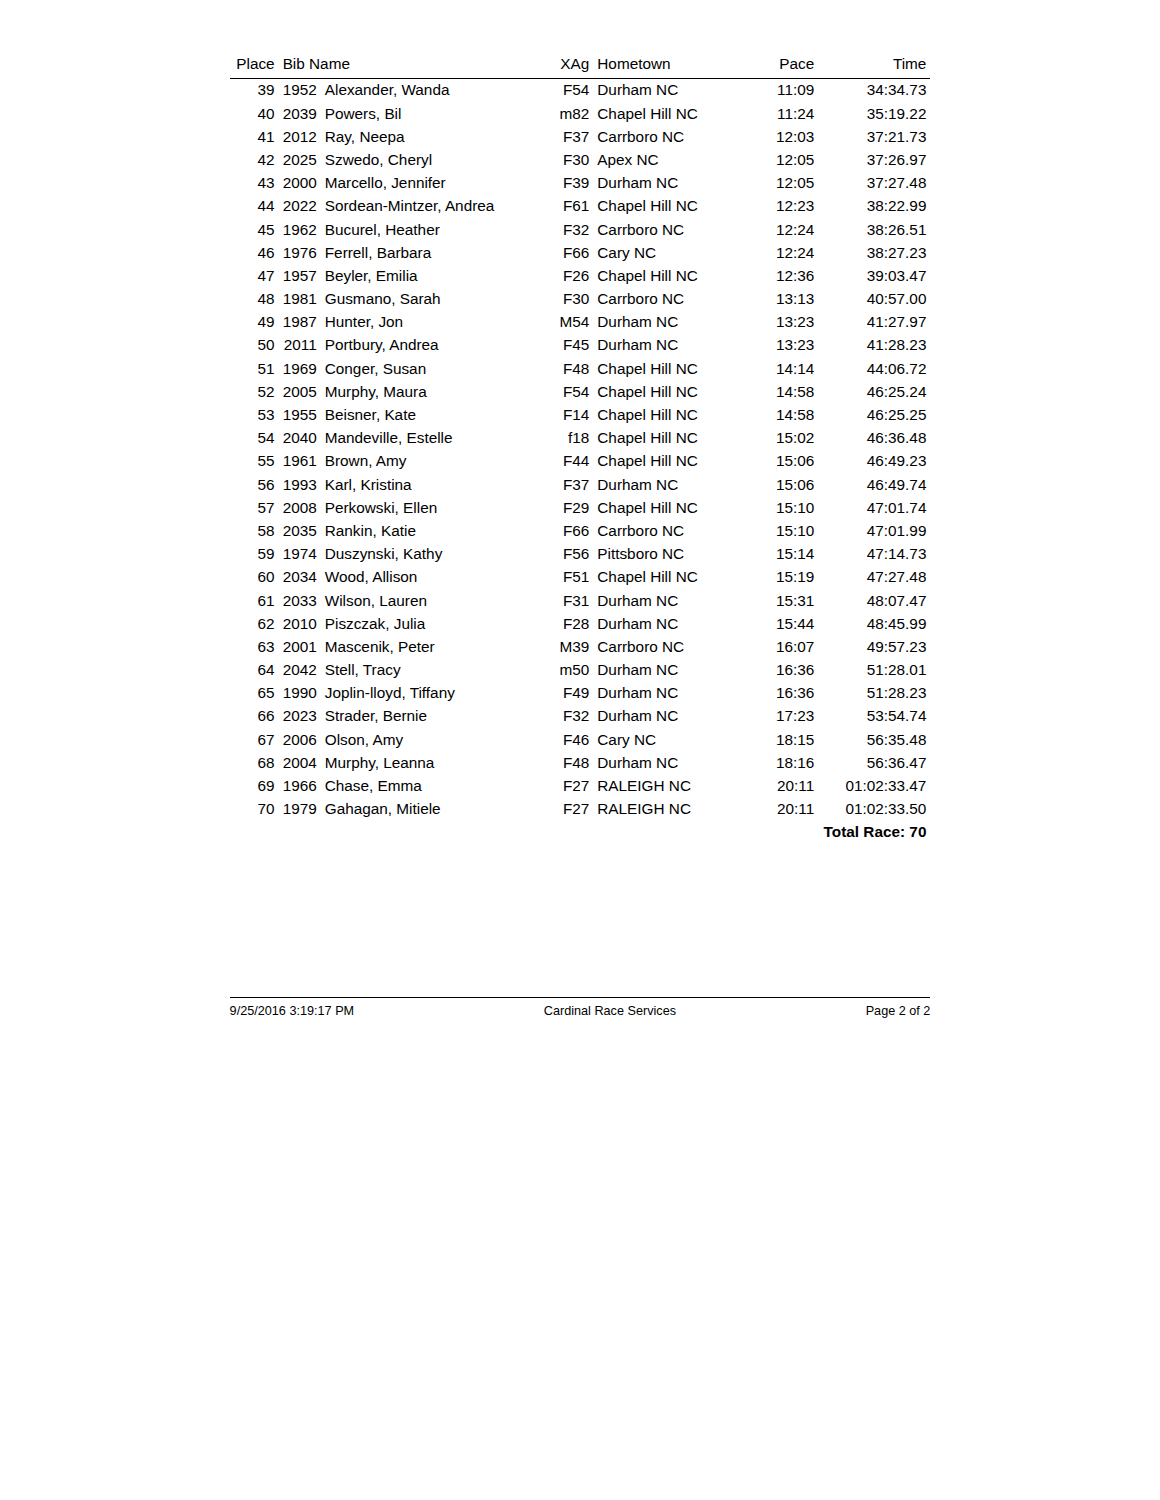| Place | Bib Name | XAg | Hometown | Pace | Time |
| --- | --- | --- | --- | --- | --- |
| 39 | 1952 | Alexander, Wanda | F54 | Durham NC | 11:09 | 34:34.73 |
| 40 | 2039 | Powers, Bil | m82 | Chapel Hill NC | 11:24 | 35:19.22 |
| 41 | 2012 | Ray, Neepa | F37 | Carrboro NC | 12:03 | 37:21.73 |
| 42 | 2025 | Szwedo, Cheryl | F30 | Apex NC | 12:05 | 37:26.97 |
| 43 | 2000 | Marcello, Jennifer | F39 | Durham NC | 12:05 | 37:27.48 |
| 44 | 2022 | Sordean-Mintzer, Andrea | F61 | Chapel Hill NC | 12:23 | 38:22.99 |
| 45 | 1962 | Bucurel, Heather | F32 | Carrboro NC | 12:24 | 38:26.51 |
| 46 | 1976 | Ferrell, Barbara | F66 | Cary NC | 12:24 | 38:27.23 |
| 47 | 1957 | Beyler, Emilia | F26 | Chapel Hill NC | 12:36 | 39:03.47 |
| 48 | 1981 | Gusmano, Sarah | F30 | Carrboro NC | 13:13 | 40:57.00 |
| 49 | 1987 | Hunter, Jon | M54 | Durham NC | 13:23 | 41:27.97 |
| 50 | 2011 | Portbury, Andrea | F45 | Durham NC | 13:23 | 41:28.23 |
| 51 | 1969 | Conger, Susan | F48 | Chapel Hill NC | 14:14 | 44:06.72 |
| 52 | 2005 | Murphy, Maura | F54 | Chapel Hill NC | 14:58 | 46:25.24 |
| 53 | 1955 | Beisner, Kate | F14 | Chapel Hill NC | 14:58 | 46:25.25 |
| 54 | 2040 | Mandeville, Estelle | f18 | Chapel Hill NC | 15:02 | 46:36.48 |
| 55 | 1961 | Brown, Amy | F44 | Chapel Hill NC | 15:06 | 46:49.23 |
| 56 | 1993 | Karl, Kristina | F37 | Durham NC | 15:06 | 46:49.74 |
| 57 | 2008 | Perkowski, Ellen | F29 | Chapel Hill NC | 15:10 | 47:01.74 |
| 58 | 2035 | Rankin, Katie | F66 | Carrboro NC | 15:10 | 47:01.99 |
| 59 | 1974 | Duszynski, Kathy | F56 | Pittsboro NC | 15:14 | 47:14.73 |
| 60 | 2034 | Wood, Allison | F51 | Chapel Hill NC | 15:19 | 47:27.48 |
| 61 | 2033 | Wilson, Lauren | F31 | Durham NC | 15:31 | 48:07.47 |
| 62 | 2010 | Piszczak, Julia | F28 | Durham NC | 15:44 | 48:45.99 |
| 63 | 2001 | Mascenik, Peter | M39 | Carrboro NC | 16:07 | 49:57.23 |
| 64 | 2042 | Stell, Tracy | m50 | Durham NC | 16:36 | 51:28.01 |
| 65 | 1990 | Joplin-lloyd, Tiffany | F49 | Durham NC | 16:36 | 51:28.23 |
| 66 | 2023 | Strader, Bernie | F32 | Durham NC | 17:23 | 53:54.74 |
| 67 | 2006 | Olson, Amy | F46 | Cary NC | 18:15 | 56:35.48 |
| 68 | 2004 | Murphy, Leanna | F48 | Durham NC | 18:16 | 56:36.47 |
| 69 | 1966 | Chase, Emma | F27 | RALEIGH NC | 20:11 | 01:02:33.47 |
| 70 | 1979 | Gahagan, Mitiele | F27 | RALEIGH NC | 20:11 | 01:02:33.50 |
| Total Race: 70 |
9/25/2016 3:19:17 PM
Cardinal Race Services
Page 2 of 2